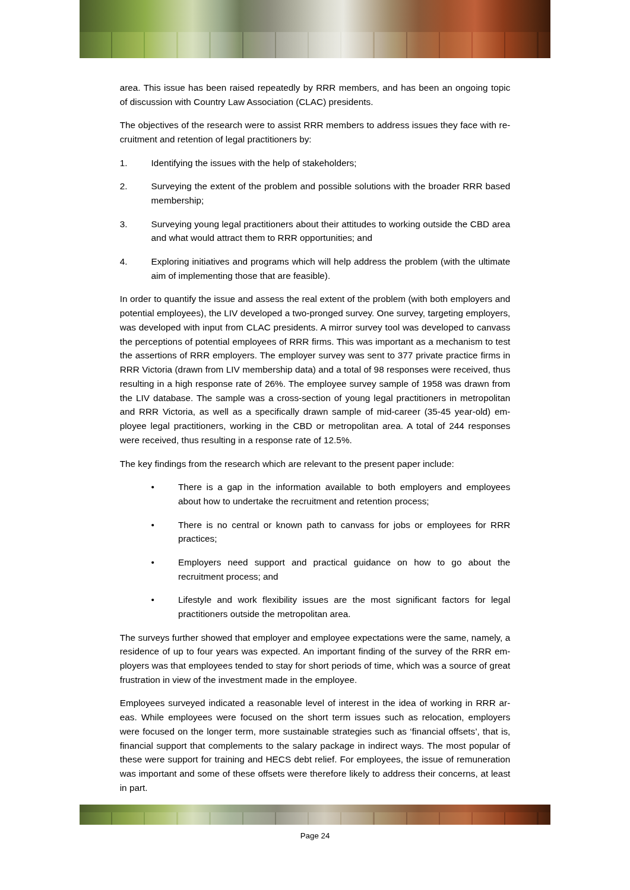area. This issue has been raised repeatedly by RRR members, and has been an ongoing topic of discussion with Country Law Association (CLAC) presidents.
The objectives of the research were to assist RRR members to address issues they face with recruitment and retention of legal practitioners by:
1. Identifying the issues with the help of stakeholders;
2. Surveying the extent of the problem and possible solutions with the broader RRR based membership;
3. Surveying young legal practitioners about their attitudes to working outside the CBD area and what would attract them to RRR opportunities; and
4. Exploring initiatives and programs which will help address the problem (with the ultimate aim of implementing those that are feasible).
In order to quantify the issue and assess the real extent of the problem (with both employers and potential employees), the LIV developed a two-pronged survey. One survey, targeting employers, was developed with input from CLAC presidents. A mirror survey tool was developed to canvass the perceptions of potential employees of RRR firms. This was important as a mechanism to test the assertions of RRR employers. The employer survey was sent to 377 private practice firms in RRR Victoria (drawn from LIV membership data) and a total of 98 responses were received, thus resulting in a high response rate of 26%. The employee survey sample of 1958 was drawn from the LIV database. The sample was a cross-section of young legal practitioners in metropolitan and RRR Victoria, as well as a specifically drawn sample of mid-career (35-45 year-old) employee legal practitioners, working in the CBD or metropolitan area. A total of 244 responses were received, thus resulting in a response rate of 12.5%.
The key findings from the research which are relevant to the present paper include:
•There is a gap in the information available to both employers and employees about how to undertake the recruitment and retention process;
•There is no central or known path to canvass for jobs or employees for RRR practices;
•Employers need support and practical guidance on how to go about the recruitment process; and
•Lifestyle and work flexibility issues are the most significant factors for legal practitioners outside the metropolitan area.
The surveys further showed that employer and employee expectations were the same, namely, a residence of up to four years was expected. An important finding of the survey of the RRR employers was that employees tended to stay for short periods of time, which was a source of great frustration in view of the investment made in the employee.
Employees surveyed indicated a reasonable level of interest in the idea of working in RRR areas. While employees were focused on the short term issues such as relocation, employers were focused on the longer term, more sustainable strategies such as ‘financial offsets’, that is, financial support that complements to the salary package in indirect ways. The most popular of these were support for training and HECS debt relief. For employees, the issue of remuneration was important and some of these offsets were therefore likely to address their concerns, at least in part.
Page 24